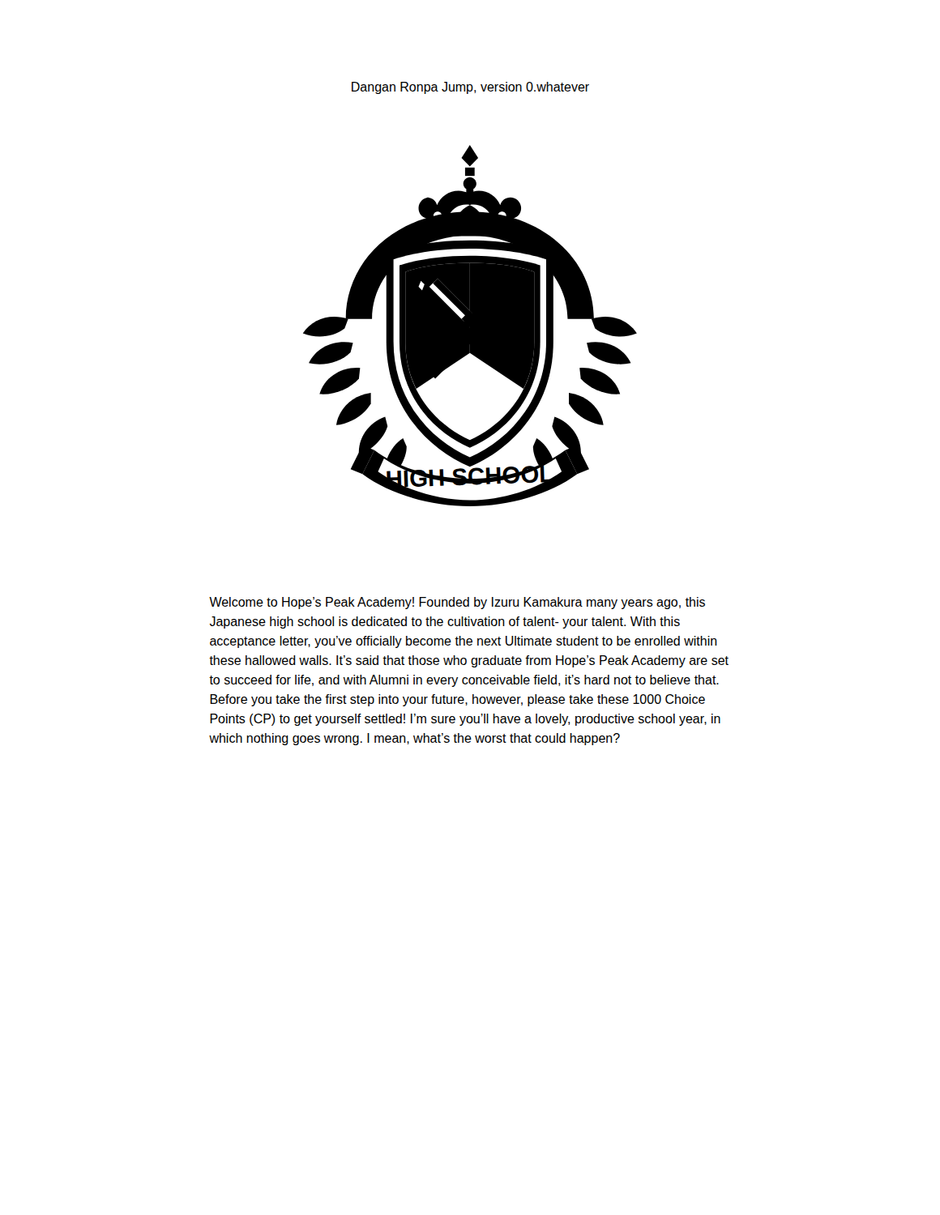Dangan Ronpa Jump, version 0.whatever
HIGH SCHOOL
Welcome to Hope’s Peak Academy! Founded by Izuru Kamakura many years ago, this Japanese high school is dedicated to the cultivation of talent- your talent. With this acceptance letter, you’ve officially become the next Ultimate student to be enrolled within these hallowed walls. It’s said that those who graduate from Hope’s Peak Academy are set to succeed for life, and with Alumni in every conceivable field, it’s hard not to believe that. Before you take the first step into your future, however, please take these 1000 Choice Points (CP) to get yourself settled! I’m sure you’ll have a lovely, productive school year, in which nothing goes wrong. I mean, what’s the worst that could happen?